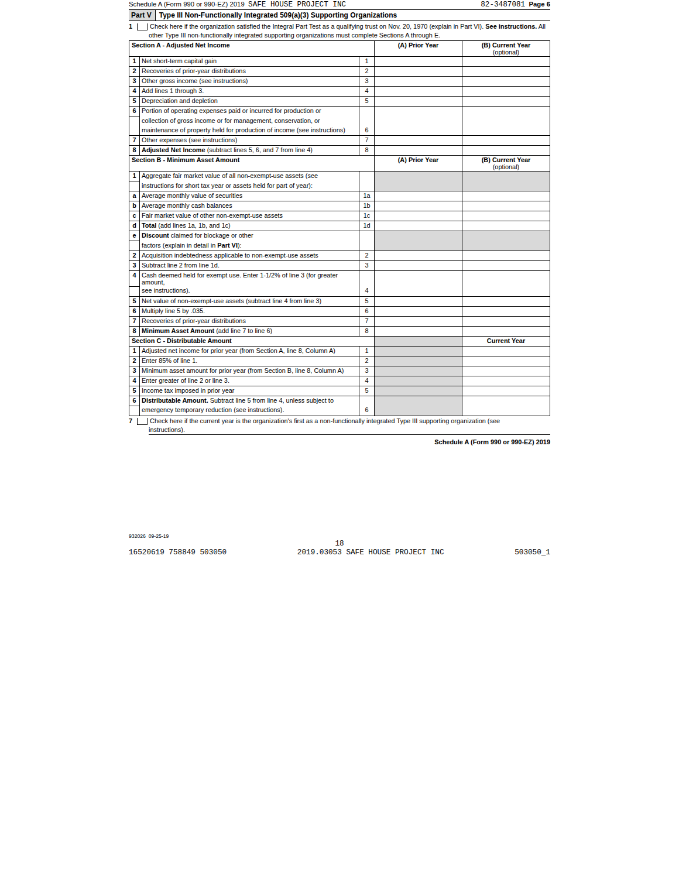Schedule A (Form 990 or 990-EZ) 2019 SAFE HOUSE PROJECT INC
82-3487081 Page 6
Part V
Type III Non-Functionally Integrated 509(a)(3) Supporting Organizations
1
Check here if the organization satisfied the Integral Part Test as a qualifying trust on Nov. 20, 1970 (explain in Part VI). See instructions. All
other Type III non-functionally integrated supporting organizations must complete Sections A through E.
| Section A - Adjusted Net Income | (A) Prior Year | (B) Current Year (optional) |
| 1 | Net short-term capital gain | 1 | | |
| 2 | Recoveries of prior-year distributions | 2 | | |
| 3 | Other gross income (see instructions) | 3 | | |
| 4 | Add lines 1 through 3. | 4 | | |
| 5 | Depreciation and depletion | 5 | | |
| 6 | Portion of operating expenses paid or incurred for production or | | | |
| | collection of gross income or for management, conservation, or | | | |
| | maintenance of property held for production of income (see instructions) | 6 | | |
| 7 | Other expenses (see instructions) | 7 | | |
| 8 | Adjusted Net Income (subtract lines 5, 6, and 7 from line 4) | 8 | | |
| Section B - Minimum Asset Amount | (A) Prior Year | (B) Current Year (optional) |
| 1 | Aggregate fair market value of all non-exempt-use assets (see | | | |
| | instructions for short tax year or assets held for part of year): | | | |
| a | Average monthly value of securities | 1a | | |
| b | Average monthly cash balances | 1b | | |
| c | Fair market value of other non-exempt-use assets | 1c | | |
| d | Total (add lines 1a, 1b, and 1c) | 1d | | |
| e | Discount claimed for blockage or other | | | |
| | factors (explain in detail in Part VI ): | | | |
| 2 | Acquisition indebtedness applicable to non-exempt-use assets | 2 | | |
| 3 | Subtract line 2 from line 1d. | 3 | | |
| 4 | Cash deemed held for exempt use. Enter 1-1/2% of line 3 (for greater amount, | | | |
| | see instructions). | 4 | | |
| 5 | Net value of non-exempt-use assets (subtract line 4 from line 3) | 5 | | |
| 6 | Multiply line 5 by .035. | 6 | | |
| 7 | Recoveries of prior-year distributions | 7 | | |
| 8 | Minimum Asset Amount (add line 7 to line 6) | 8 | | |
| Section C - Distributable Amount | | Current Year |
| 1 | Adjusted net income for prior year (from Section A, line 8, Column A) | 1 | | |
| 2 | Enter 85% of line 1. | 2 | | |
| 3 | Minimum asset amount for prior year (from Section B, line 8, Column A) | 3 | | |
| 4 | Enter greater of line 2 or line 3. | 4 | | |
| 5 | Income tax imposed in prior year | 5 | | |
| 6 | Distributable Amount. Subtract line 5 from line 4, unless subject to | | | |
| | emergency temporary reduction (see instructions). | 6 | | |
7
Check here if the current year is the organization's first as a non-functionally integrated Type III supporting organization (see
instructions).
Schedule A (Form 990 or 990-EZ) 2019
932026 09-25-19
18
16520619 758849 503050
2019.03053 SAFE HOUSE PROJECT INC
503050_1